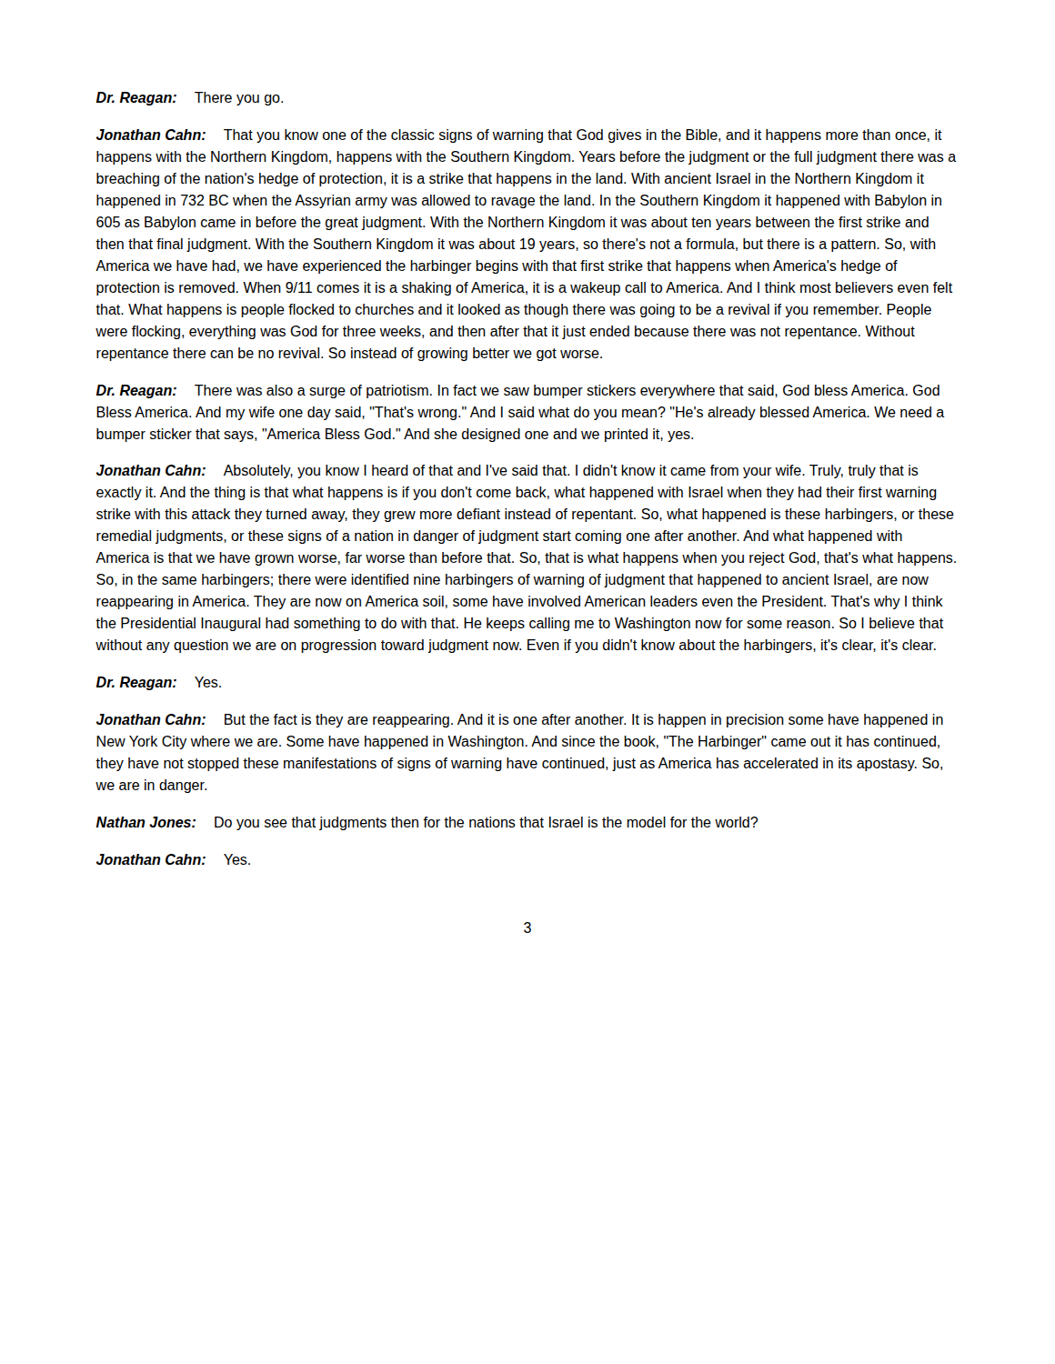Dr. Reagan: There you go.
Jonathan Cahn: That you know one of the classic signs of warning that God gives in the Bible, and it happens more than once, it happens with the Northern Kingdom, happens with the Southern Kingdom. Years before the judgment or the full judgment there was a breaching of the nation's hedge of protection, it is a strike that happens in the land. With ancient Israel in the Northern Kingdom it happened in 732 BC when the Assyrian army was allowed to ravage the land. In the Southern Kingdom it happened with Babylon in 605 as Babylon came in before the great judgment. With the Northern Kingdom it was about ten years between the first strike and then that final judgment. With the Southern Kingdom it was about 19 years, so there's not a formula, but there is a pattern. So, with America we have had, we have experienced the harbinger begins with that first strike that happens when America's hedge of protection is removed. When 9/11 comes it is a shaking of America, it is a wakeup call to America. And I think most believers even felt that. What happens is people flocked to churches and it looked as though there was going to be a revival if you remember. People were flocking, everything was God for three weeks, and then after that it just ended because there was not repentance. Without repentance there can be no revival. So instead of growing better we got worse.
Dr. Reagan: There was also a surge of patriotism. In fact we saw bumper stickers everywhere that said, God bless America. God Bless America. And my wife one day said, "That's wrong." And I said what do you mean? "He's already blessed America. We need a bumper sticker that says, "America Bless God." And she designed one and we printed it, yes.
Jonathan Cahn: Absolutely, you know I heard of that and I've said that. I didn't know it came from your wife. Truly, truly that is exactly it. And the thing is that what happens is if you don't come back, what happened with Israel when they had their first warning strike with this attack they turned away, they grew more defiant instead of repentant. So, what happened is these harbingers, or these remedial judgments, or these signs of a nation in danger of judgment start coming one after another. And what happened with America is that we have grown worse, far worse than before that. So, that is what happens when you reject God, that's what happens. So, in the same harbingers; there were identified nine harbingers of warning of judgment that happened to ancient Israel, are now reappearing in America. They are now on America soil, some have involved American leaders even the President. That's why I think the Presidential Inaugural had something to do with that. He keeps calling me to Washington now for some reason. So I believe that without any question we are on progression toward judgment now. Even if you didn't know about the harbingers, it's clear, it's clear.
Dr. Reagan: Yes.
Jonathan Cahn: But the fact is they are reappearing. And it is one after another. It is happen in precision some have happened in New York City where we are. Some have happened in Washington. And since the book, "The Harbinger" came out it has continued, they have not stopped these manifestations of signs of warning have continued, just as America has accelerated in its apostasy. So, we are in danger.
Nathan Jones: Do you see that judgments then for the nations that Israel is the model for the world?
Jonathan Cahn: Yes.
3